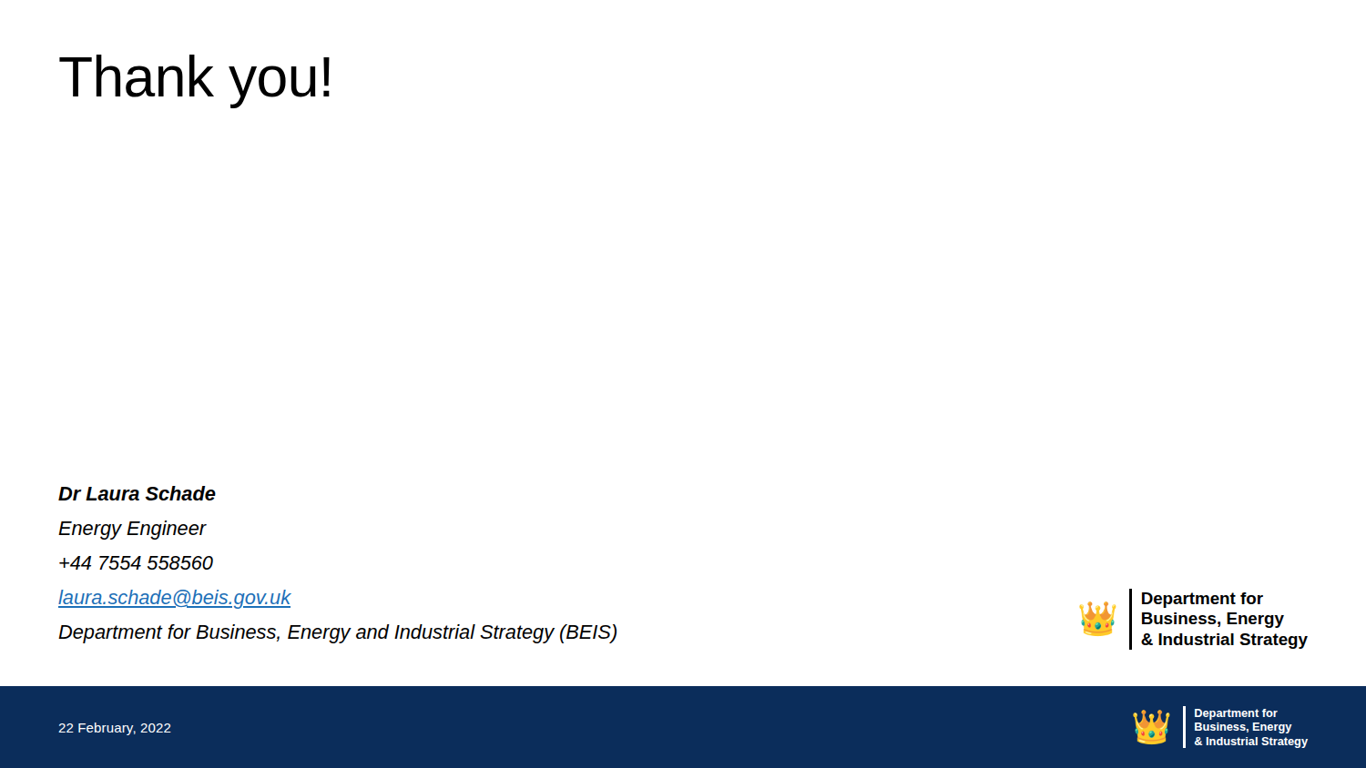Thank you!
Dr Laura Schade
Energy Engineer
+44 7554 558560
laura.schade@beis.gov.uk
Department for Business, Energy and Industrial Strategy (BEIS)
👑 Department for
Business, Energy
& Industrial Strategy
22 February, 2022
👑 Department for
Business, Energy
& Industrial Strategy